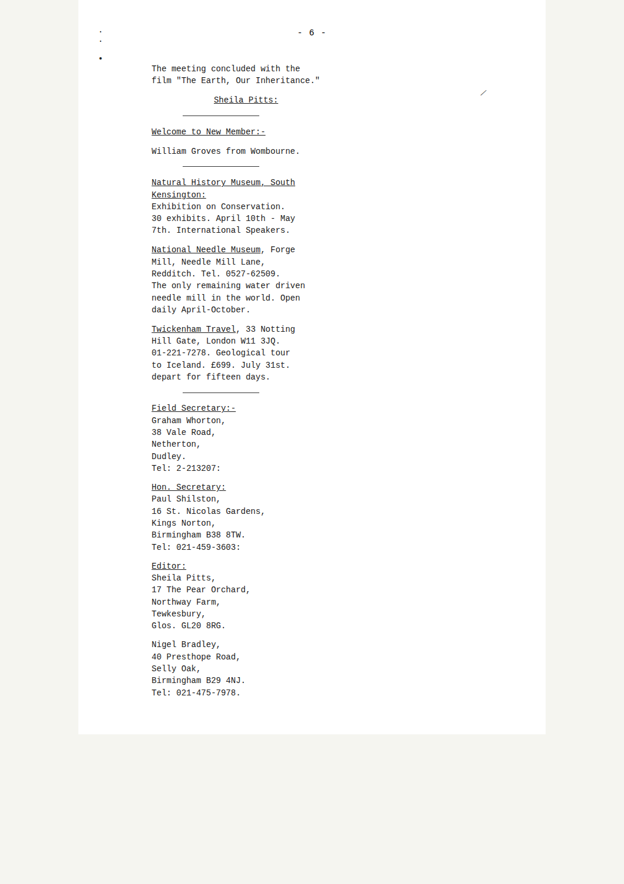.
.
•
⁄
- 6 -
The meeting concluded with the film "The Earth, Our Inheritance."
Sheila Pitts:
Welcome to New Member:-
William Groves from Wombourne.
Natural History Museum, South Kensington: Exhibition on Conservation. 30 exhibits. April 10th - May 7th. International Speakers.
National Needle Museum, Forge Mill, Needle Mill Lane, Redditch. Tel. 0527-62509. The only remaining water driven needle mill in the world. Open daily April-October.
Twickenham Travel, 33 Notting Hill Gate, London W11 3JQ. 01-221-7278. Geological tour to Iceland. £699. July 31st. depart for fifteen days.
Field Secretary:- Graham Whorton, 38 Vale Road, Netherton, Dudley. Tel: 2-213207:
Hon. Secretary: Paul Shilston, 16 St. Nicolas Gardens, Kings Norton, Birmingham B38 8TW. Tel: 021-459-3603:
Editor: Sheila Pitts, 17 The Pear Orchard, Northway Farm, Tewkesbury, Glos. GL20 8RG.
Nigel Bradley, 40 Presthope Road, Selly Oak, Birmingham B29 4NJ. Tel: 021-475-7978.